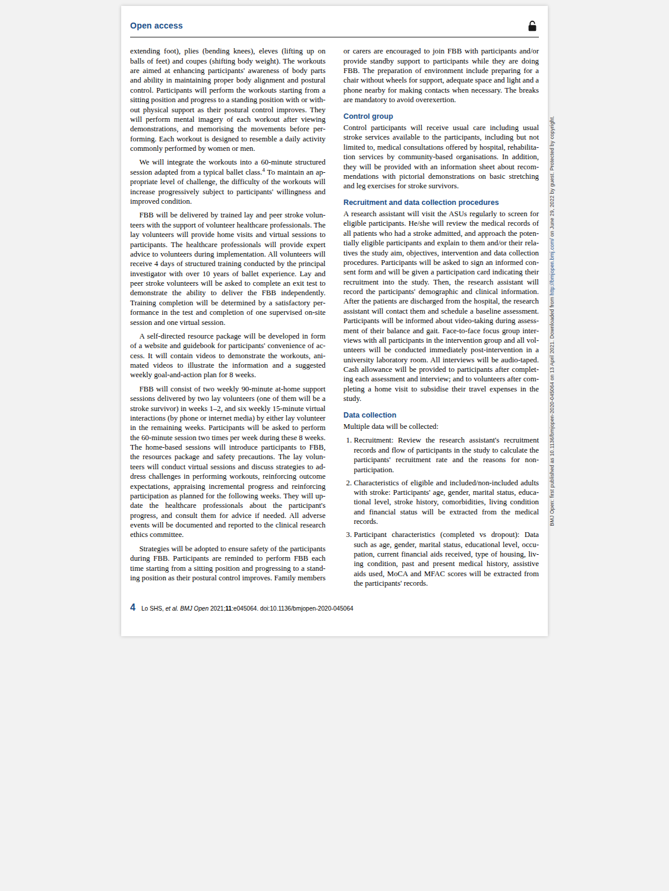Open access
extending foot), plies (bending knees), eleves (lifting up on balls of feet) and coupes (shifting body weight). The workouts are aimed at enhancing participants' awareness of body parts and ability in maintaining proper body alignment and postural control. Participants will perform the workouts starting from a sitting position and progress to a standing position with or without physical support as their postural control improves. They will perform mental imagery of each workout after viewing demonstrations, and memorising the movements before performing. Each workout is designed to resemble a daily activity commonly performed by women or men.
We will integrate the workouts into a 60-minute structured session adapted from a typical ballet class.4 To maintain an appropriate level of challenge, the difficulty of the workouts will increase progressively subject to participants' willingness and improved condition.
FBB will be delivered by trained lay and peer stroke volunteers with the support of volunteer healthcare professionals. The lay volunteers will provide home visits and virtual sessions to participants. The healthcare professionals will provide expert advice to volunteers during implementation. All volunteers will receive 4 days of structured training conducted by the principal investigator with over 10 years of ballet experience. Lay and peer stroke volunteers will be asked to complete an exit test to demonstrate the ability to deliver the FBB independently. Training completion will be determined by a satisfactory performance in the test and completion of one supervised on-site session and one virtual session.
A self-directed resource package will be developed in form of a website and guidebook for participants' convenience of access. It will contain videos to demonstrate the workouts, animated videos to illustrate the information and a suggested weekly goal-and-action plan for 8 weeks.
FBB will consist of two weekly 90-minute at-home support sessions delivered by two lay volunteers (one of them will be a stroke survivor) in weeks 1–2, and six weekly 15-minute virtual interactions (by phone or internet media) by either lay volunteer in the remaining weeks. Participants will be asked to perform the 60-minute session two times per week during these 8 weeks. The home-based sessions will introduce participants to FBB, the resources package and safety precautions. The lay volunteers will conduct virtual sessions and discuss strategies to address challenges in performing workouts, reinforcing outcome expectations, appraising incremental progress and reinforcing participation as planned for the following weeks. They will update the healthcare professionals about the participant's progress, and consult them for advice if needed. All adverse events will be documented and reported to the clinical research ethics committee.
Strategies will be adopted to ensure safety of the participants during FBB. Participants are reminded to perform FBB each time starting from a sitting position and progressing to a standing position as their postural control improves. Family members or carers are encouraged to join FBB with participants and/or provide standby support to participants while they are doing FBB. The preparation of environment include preparing for a chair without wheels for support, adequate space and light and a phone nearby for making contacts when necessary. The breaks are mandatory to avoid overexertion.
Control group
Control participants will receive usual care including usual stroke services available to the participants, including but not limited to, medical consultations offered by hospital, rehabilitation services by community-based organisations. In addition, they will be provided with an information sheet about recommendations with pictorial demonstrations on basic stretching and leg exercises for stroke survivors.
Recruitment and data collection procedures
A research assistant will visit the ASUs regularly to screen for eligible participants. He/she will review the medical records of all patients who had a stroke admitted, and approach the potentially eligible participants and explain to them and/or their relatives the study aim, objectives, intervention and data collection procedures. Participants will be asked to sign an informed consent form and will be given a participation card indicating their recruitment into the study. Then, the research assistant will record the participants' demographic and clinical information. After the patients are discharged from the hospital, the research assistant will contact them and schedule a baseline assessment. Participants will be informed about video-taking during assessment of their balance and gait. Face-to-face focus group interviews with all participants in the intervention group and all volunteers will be conducted immediately post-intervention in a university laboratory room. All interviews will be audio-taped. Cash allowance will be provided to participants after completing each assessment and interview; and to volunteers after completing a home visit to subsidise their travel expenses in the study.
Data collection
Multiple data will be collected:
Recruitment: Review the research assistant's recruitment records and flow of participants in the study to calculate the participants' recruitment rate and the reasons for non-participation.
Characteristics of eligible and included/non-included adults with stroke: Participants' age, gender, marital status, educational level, stroke history, comorbidities, living condition and financial status will be extracted from the medical records.
Participant characteristics (completed vs dropout): Data such as age, gender, marital status, educational level, occupation, current financial aids received, type of housing, living condition, past and present medical history, assistive aids used, MoCA and MFAC scores will be extracted from the participants' records.
4 Lo SHS, et al. BMJ Open 2021;11:e045064. doi:10.1136/bmjopen-2020-045064
BMJ Open: first published as 10.1136/bmjopen-2020-045064 on 13 April 2021. Downloaded from http://bmjopen.bmj.com/ on June 29, 2022 by guest. Protected by copyright.